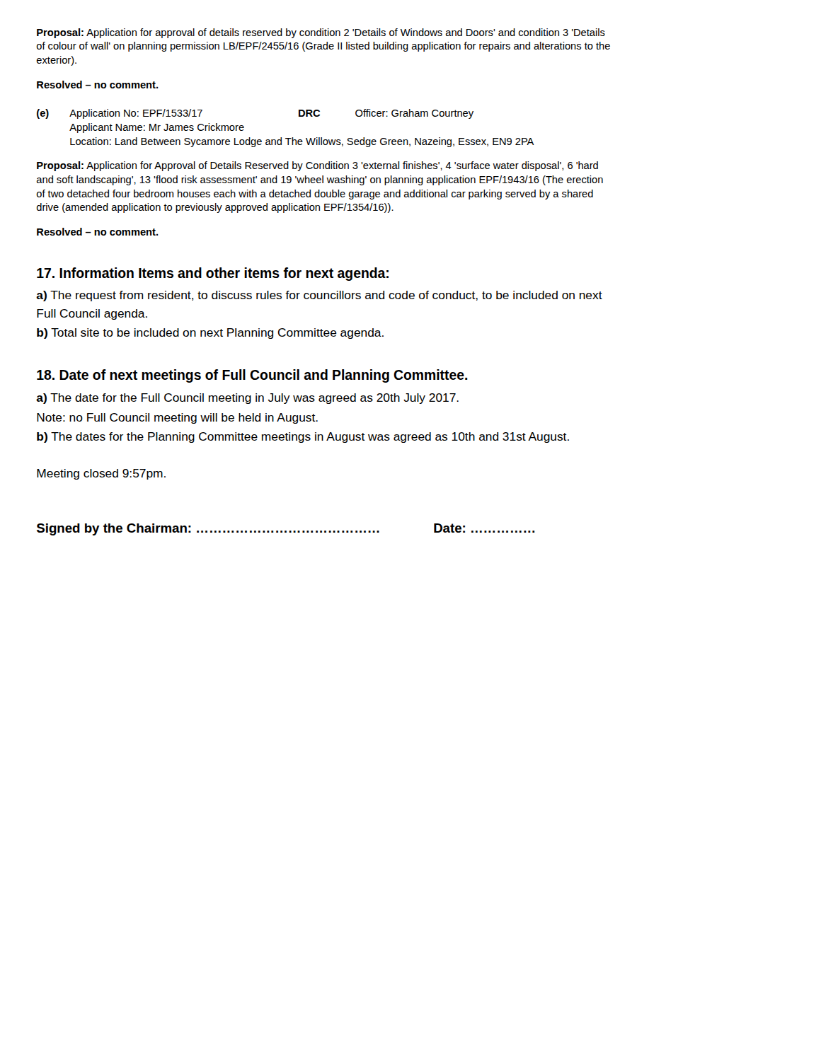Proposal: Application for approval of details reserved by condition 2 'Details of Windows and Doors' and condition 3 'Details of colour of wall' on planning permission LB/EPF/2455/16 (Grade II listed building application for repairs and alterations to the exterior).
Resolved – no comment.
(e) Application No: EPF/1533/17 DRC Officer: Graham Courtney
Applicant Name: Mr James Crickmore
Location: Land Between Sycamore Lodge and The Willows, Sedge Green, Nazeing, Essex, EN9 2PA
Proposal: Application for Approval of Details Reserved by Condition 3 'external finishes', 4 'surface water disposal', 6 'hard and soft landscaping', 13 'flood risk assessment' and 19 'wheel washing' on planning application EPF/1943/16 (The erection of two detached four bedroom houses each with a detached double garage and additional car parking served by a shared drive (amended application to previously approved application EPF/1354/16)).
Resolved – no comment.
17. Information Items and other items for next agenda:
a) The request from resident, to discuss rules for councillors and code of conduct, to be included on next Full Council agenda.
b) Total site to be included on next Planning Committee agenda.
18. Date of next meetings of Full Council and Planning Committee.
a) The date for the Full Council meeting in July was agreed as 20th July 2017.
Note: no Full Council meeting will be held in August.
b) The dates for the Planning Committee meetings in August was agreed as 10th and 31st August.
Meeting closed 9:57pm.
Signed by the Chairman: …………………………………… Date: ……………